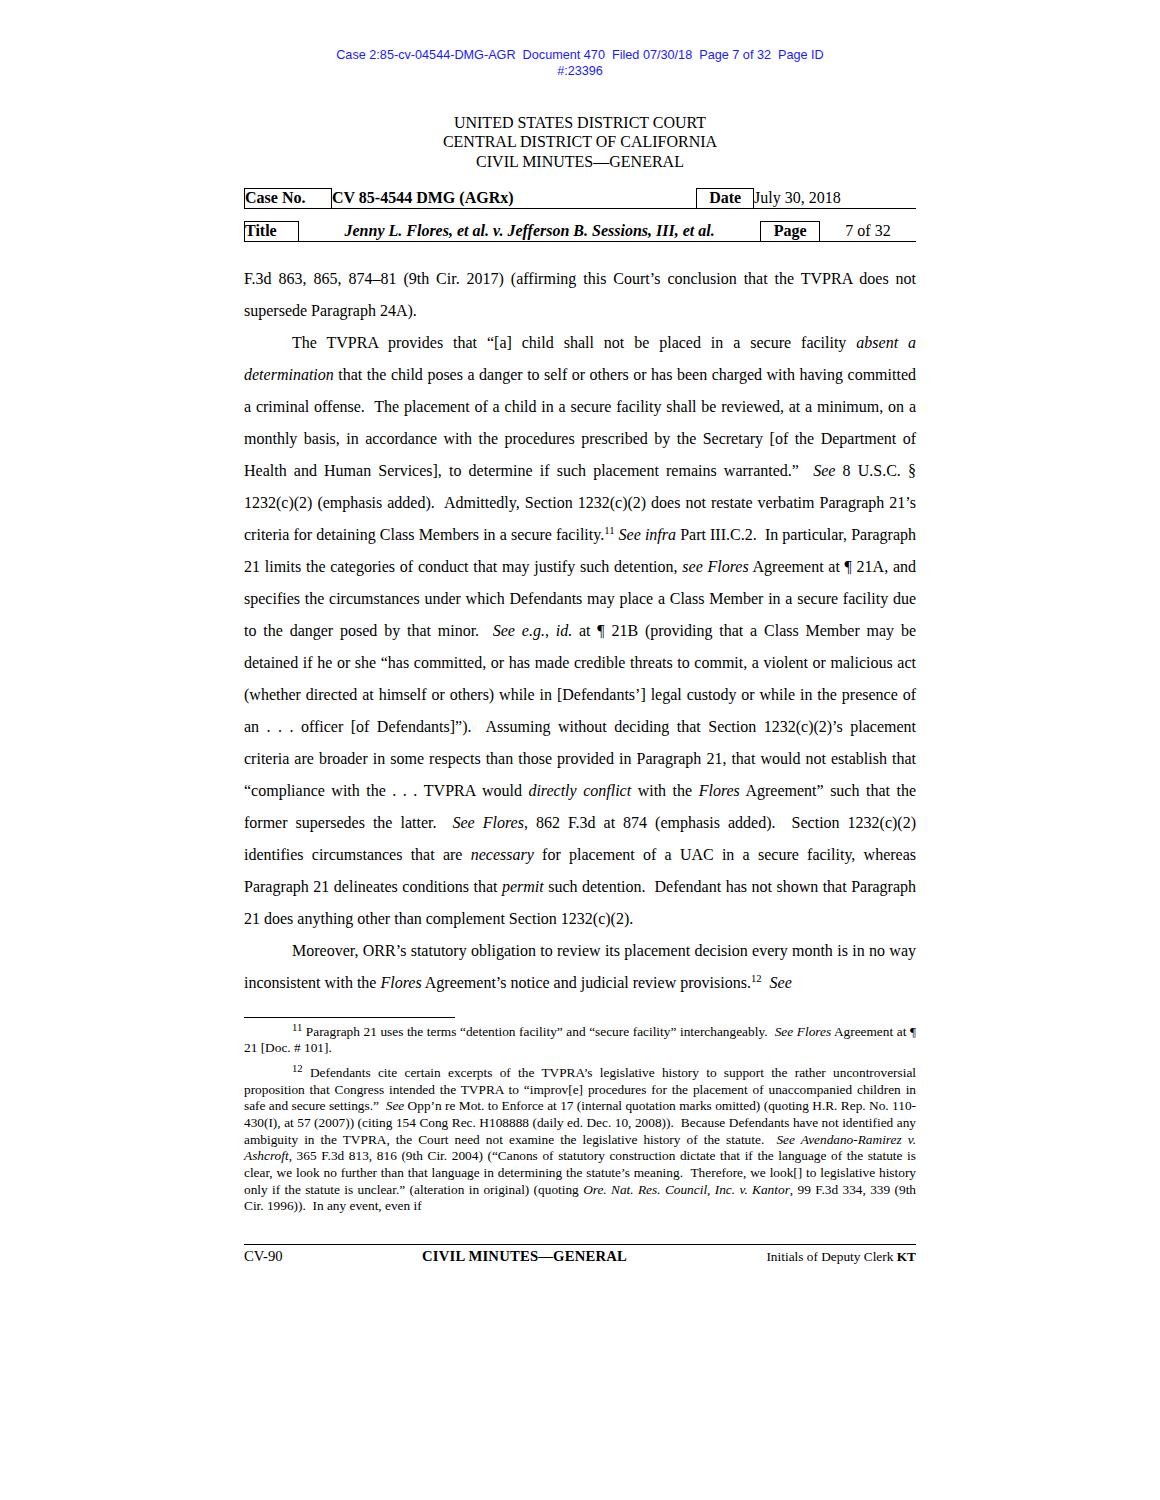Case 2:85-cv-04544-DMG-AGR Document 470 Filed 07/30/18 Page 7 of 32 Page ID
#:23396
UNITED STATES DISTRICT COURT
CENTRAL DISTRICT OF CALIFORNIA
CIVIL MINUTES—GENERAL
| Case No. | CV 85-4544 DMG (AGRx) | Date | July 30, 2018 |
| Title | Jenny L. Flores, et al. v. Jefferson B. Sessions, III, et al. | Page | 7 of 32 |
F.3d 863, 865, 874–81 (9th Cir. 2017) (affirming this Court’s conclusion that the TVPRA does not supersede Paragraph 24A).
The TVPRA provides that “[a] child shall not be placed in a secure facility absent a determination that the child poses a danger to self or others or has been charged with having committed a criminal offense. The placement of a child in a secure facility shall be reviewed, at a minimum, on a monthly basis, in accordance with the procedures prescribed by the Secretary [of the Department of Health and Human Services], to determine if such placement remains warranted.” See 8 U.S.C. § 1232(c)(2) (emphasis added). Admittedly, Section 1232(c)(2) does not restate verbatim Paragraph 21’s criteria for detaining Class Members in a secure facility.11 See infra Part III.C.2. In particular, Paragraph 21 limits the categories of conduct that may justify such detention, see Flores Agreement at ¶ 21A, and specifies the circumstances under which Defendants may place a Class Member in a secure facility due to the danger posed by that minor. See e.g., id. at ¶ 21B (providing that a Class Member may be detained if he or she “has committed, or has made credible threats to commit, a violent or malicious act (whether directed at himself or others) while in [Defendants’] legal custody or while in the presence of an . . . officer [of Defendants]”). Assuming without deciding that Section 1232(c)(2)’s placement criteria are broader in some respects than those provided in Paragraph 21, that would not establish that “compliance with the . . . TVPRA would directly conflict with the Flores Agreement” such that the former supersedes the latter. See Flores, 862 F.3d at 874 (emphasis added). Section 1232(c)(2) identifies circumstances that are necessary for placement of a UAC in a secure facility, whereas Paragraph 21 delineates conditions that permit such detention. Defendant has not shown that Paragraph 21 does anything other than complement Section 1232(c)(2).
Moreover, ORR’s statutory obligation to review its placement decision every month is in no way inconsistent with the Flores Agreement’s notice and judicial review provisions.12 See
11 Paragraph 21 uses the terms “detention facility” and “secure facility” interchangeably. See Flores Agreement at ¶ 21 [Doc. # 101].
12 Defendants cite certain excerpts of the TVPRA’s legislative history to support the rather uncontroversial proposition that Congress intended the TVPRA to “improv[e] procedures for the placement of unaccompanied children in safe and secure settings.” See Opp’n re Mot. to Enforce at 17 (internal quotation marks omitted) (quoting H.R. Rep. No. 110-430(I), at 57 (2007)) (citing 154 Cong Rec. H108888 (daily ed. Dec. 10, 2008)). Because Defendants have not identified any ambiguity in the TVPRA, the Court need not examine the legislative history of the statute. See Avendano-Ramirez v. Ashcroft, 365 F.3d 813, 816 (9th Cir. 2004) (“Canons of statutory construction dictate that if the language of the statute is clear, we look no further than that language in determining the statute’s meaning. Therefore, we look[] to legislative history only if the statute is unclear.” (alteration in original) (quoting Ore. Nat. Res. Council, Inc. v. Kantor, 99 F.3d 334, 339 (9th Cir. 1996)). In any event, even if
CV-90
CIVIL MINUTES—GENERAL
Initials of Deputy Clerk KT